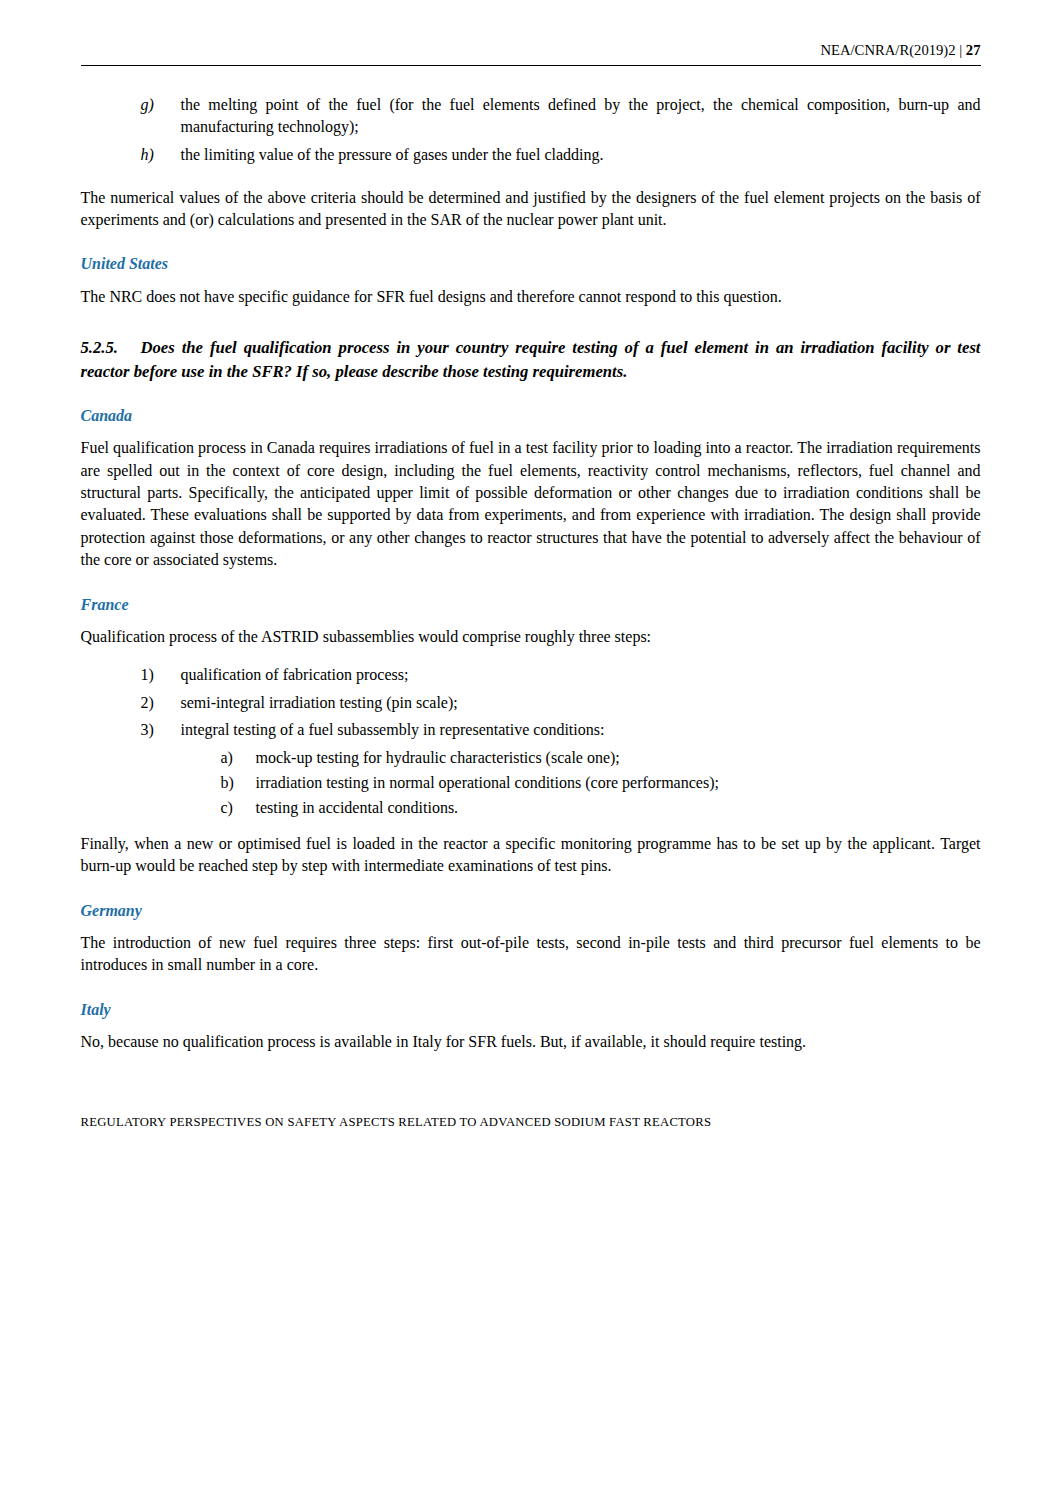NEA/CNRA/R(2019)2 | 27
g) the melting point of the fuel (for the fuel elements defined by the project, the chemical composition, burn-up and manufacturing technology);
h) the limiting value of the pressure of gases under the fuel cladding.
The numerical values of the above criteria should be determined and justified by the designers of the fuel element projects on the basis of experiments and (or) calculations and presented in the SAR of the nuclear power plant unit.
United States
The NRC does not have specific guidance for SFR fuel designs and therefore cannot respond to this question.
5.2.5. Does the fuel qualification process in your country require testing of a fuel element in an irradiation facility or test reactor before use in the SFR? If so, please describe those testing requirements.
Canada
Fuel qualification process in Canada requires irradiations of fuel in a test facility prior to loading into a reactor. The irradiation requirements are spelled out in the context of core design, including the fuel elements, reactivity control mechanisms, reflectors, fuel channel and structural parts. Specifically, the anticipated upper limit of possible deformation or other changes due to irradiation conditions shall be evaluated. These evaluations shall be supported by data from experiments, and from experience with irradiation. The design shall provide protection against those deformations, or any other changes to reactor structures that have the potential to adversely affect the behaviour of the core or associated systems.
France
Qualification process of the ASTRID subassemblies would comprise roughly three steps:
1) qualification of fabrication process;
2) semi-integral irradiation testing (pin scale);
3) integral testing of a fuel subassembly in representative conditions:
a) mock-up testing for hydraulic characteristics (scale one);
b) irradiation testing in normal operational conditions (core performances);
c) testing in accidental conditions.
Finally, when a new or optimised fuel is loaded in the reactor a specific monitoring programme has to be set up by the applicant. Target burn-up would be reached step by step with intermediate examinations of test pins.
Germany
The introduction of new fuel requires three steps: first out-of-pile tests, second in-pile tests and third precursor fuel elements to be introduces in small number in a core.
Italy
No, because no qualification process is available in Italy for SFR fuels. But, if available, it should require testing.
REGULATORY PERSPECTIVES ON SAFETY ASPECTS RELATED TO ADVANCED SODIUM FAST REACTORS